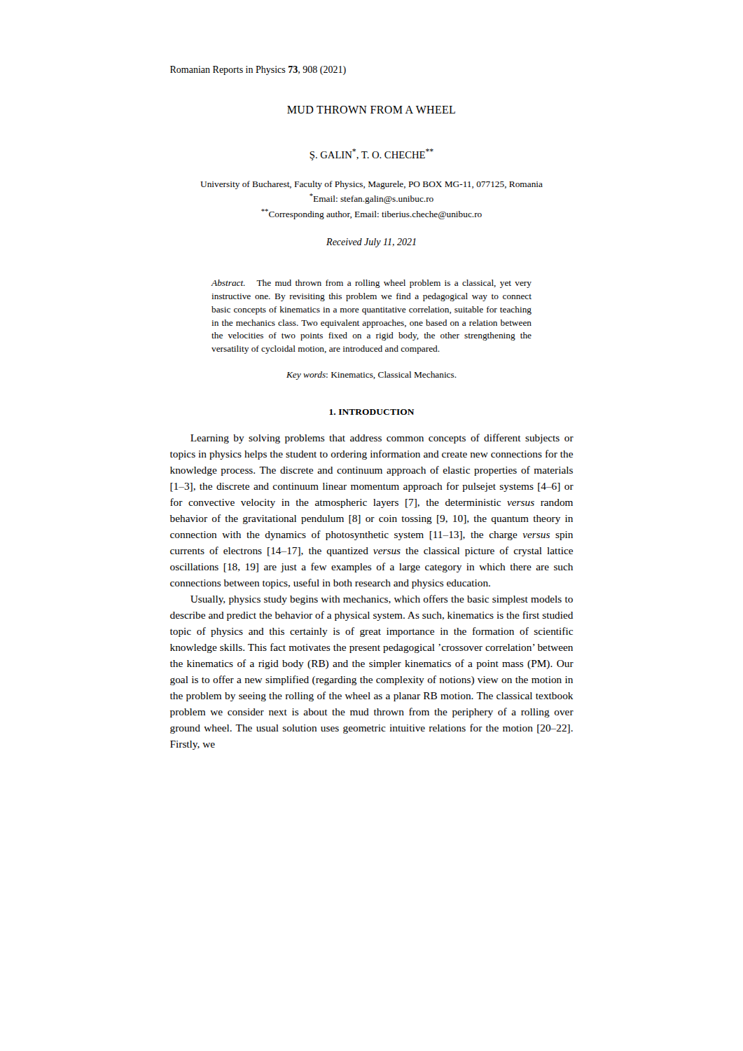Romanian Reports in Physics 73, 908 (2021)
MUD THROWN FROM A WHEEL
Ş. GALIN*, T. O. CHECHE**
University of Bucharest, Faculty of Physics, Magurele, PO BOX MG-11, 077125, Romania
*Email: stefan.galin@s.unibuc.ro **Corresponding author, Email: tiberius.cheche@unibuc.ro
Received July 11, 2021
Abstract. The mud thrown from a rolling wheel problem is a classical, yet very instructive one. By revisiting this problem we find a pedagogical way to connect basic concepts of kinematics in a more quantitative correlation, suitable for teaching in the mechanics class. Two equivalent approaches, one based on a relation between the velocities of two points fixed on a rigid body, the other strengthening the versatility of cycloidal motion, are introduced and compared.
Key words: Kinematics, Classical Mechanics.
1. INTRODUCTION
Learning by solving problems that address common concepts of different subjects or topics in physics helps the student to ordering information and create new connections for the knowledge process. The discrete and continuum approach of elastic properties of materials [1–3], the discrete and continuum linear momentum approach for pulsejet systems [4–6] or for convective velocity in the atmospheric layers [7], the deterministic versus random behavior of the gravitational pendulum [8] or coin tossing [9, 10], the quantum theory in connection with the dynamics of photosynthetic system [11–13], the charge versus spin currents of electrons [14–17], the quantized versus the classical picture of crystal lattice oscillations [18, 19] are just a few examples of a large category in which there are such connections between topics, useful in both research and physics education.
Usually, physics study begins with mechanics, which offers the basic simplest models to describe and predict the behavior of a physical system. As such, kinematics is the first studied topic of physics and this certainly is of great importance in the formation of scientific knowledge skills. This fact motivates the present pedagogical ’crossover correlation’ between the kinematics of a rigid body (RB) and the simpler kinematics of a point mass (PM). Our goal is to offer a new simplified (regarding the complexity of notions) view on the motion in the problem by seeing the rolling of the wheel as a planar RB motion. The classical textbook problem we consider next is about the mud thrown from the periphery of a rolling over ground wheel. The usual solution uses geometric intuitive relations for the motion [20–22]. Firstly, we